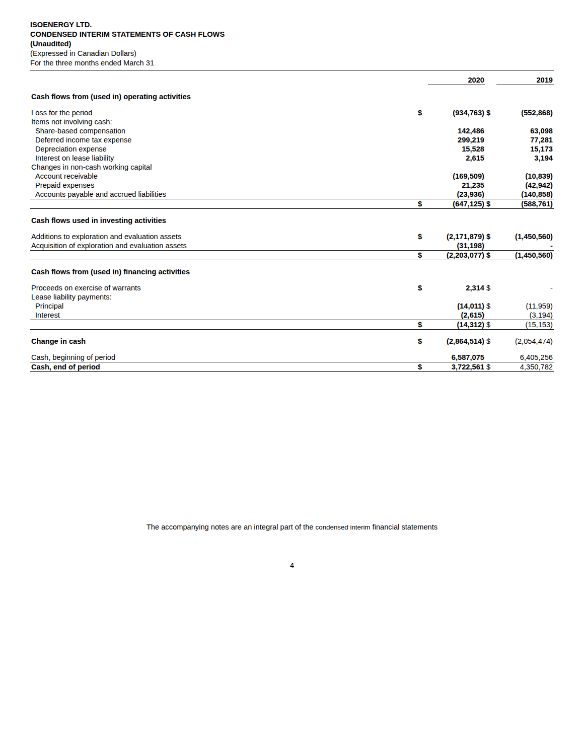ISOENERGY LTD.
CONDENSED INTERIM STATEMENTS OF CASH FLOWS
(Unaudited)
(Expressed in Canadian Dollars)
For the three months ended March 31
| | | 2020 | | 2019 |
| Cash flows from (used in) operating activities | | | | |
| Loss for the period | $ | (934,763) | $ | (552,868) |
| Items not involving cash: | | | | |
| Share-based compensation | | 142,486 | | 63,098 |
| Deferred income tax expense | | 299,219 | | 77,281 |
| Depreciation expense | | 15,528 | | 15,173 |
| Interest on lease liability | | 2,615 | | 3,194 |
| Changes in non-cash working capital | | | | |
| Account receivable | | (169,509) | | (10,839) |
| Prepaid expenses | | 21,235 | | (42,942) |
| Accounts payable and accrued liabilities | | (23,936) | | (140,858) |
| | $ | (647,125) | $ | (588,761) |
| Cash flows used in investing activities | | | | |
| Additions to exploration and evaluation assets | $ | (2,171,879) | $ | (1,450,560) |
| Acquisition of exploration and evaluation assets | | (31,198) | | - |
| | $ | (2,203,077) | $ | (1,450,560) |
| Cash flows from (used in) financing activities | | | | |
| Proceeds on exercise of warrants | $ | 2,314 | $ | - |
| Lease liability payments: | | | | |
| Principal | | (14,011) | $ | (11,959) |
| Interest | | (2,615) | | (3,194) |
| | $ | (14,312) | $ | (15,153) |
| Change in cash | $ | (2,864,514) | $ | (2,054,474) |
| Cash, beginning of period | | 6,587,075 | | 6,405,256 |
| Cash, end of period | $ | 3,722,561 | $ | 4,350,782 |
The accompanying notes are an integral part of the condensed interim financial statements
4